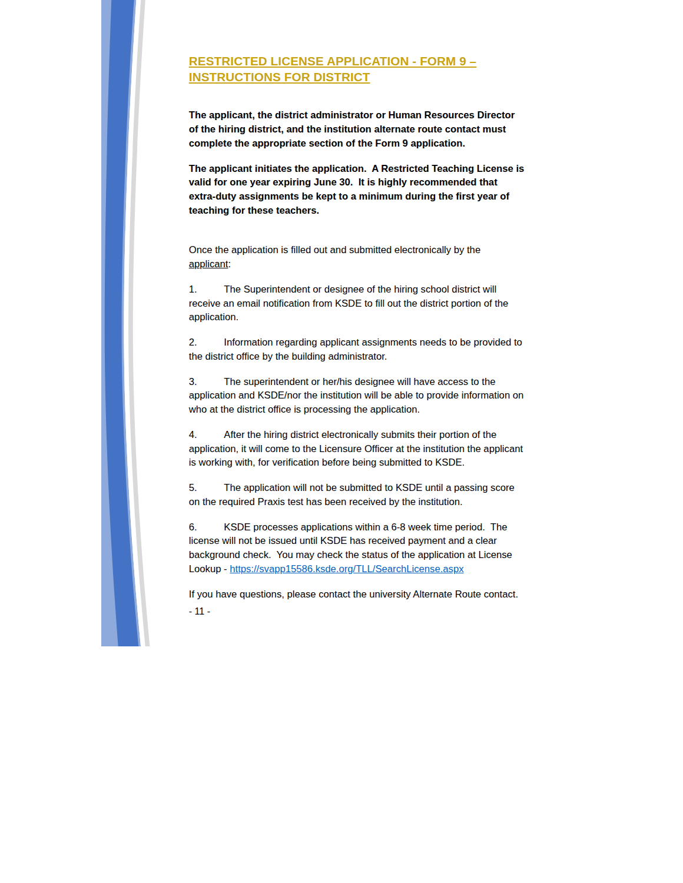RESTRICTED LICENSE APPLICATION - FORM 9 – INSTRUCTIONS FOR DISTRICT
The applicant, the district administrator or Human Resources Director of the hiring district, and the institution alternate route contact must complete the appropriate section of the Form 9 application.
The applicant initiates the application. A Restricted Teaching License is valid for one year expiring June 30. It is highly recommended that extra-duty assignments be kept to a minimum during the first year of teaching for these teachers.
Once the application is filled out and submitted electronically by the applicant:
1. The Superintendent or designee of the hiring school district will receive an email notification from KSDE to fill out the district portion of the application.
2. Information regarding applicant assignments needs to be provided to the district office by the building administrator.
3. The superintendent or her/his designee will have access to the application and KSDE/nor the institution will be able to provide information on who at the district office is processing the application.
4. After the hiring district electronically submits their portion of the application, it will come to the Licensure Officer at the institution the applicant is working with, for verification before being submitted to KSDE.
5. The application will not be submitted to KSDE until a passing score on the required Praxis test has been received by the institution.
6. KSDE processes applications within a 6-8 week time period. The license will not be issued until KSDE has received payment and a clear background check. You may check the status of the application at License Lookup - https://svapp15586.ksde.org/TLL/SearchLicense.aspx
If you have questions, please contact the university Alternate Route contact.
- 11 -